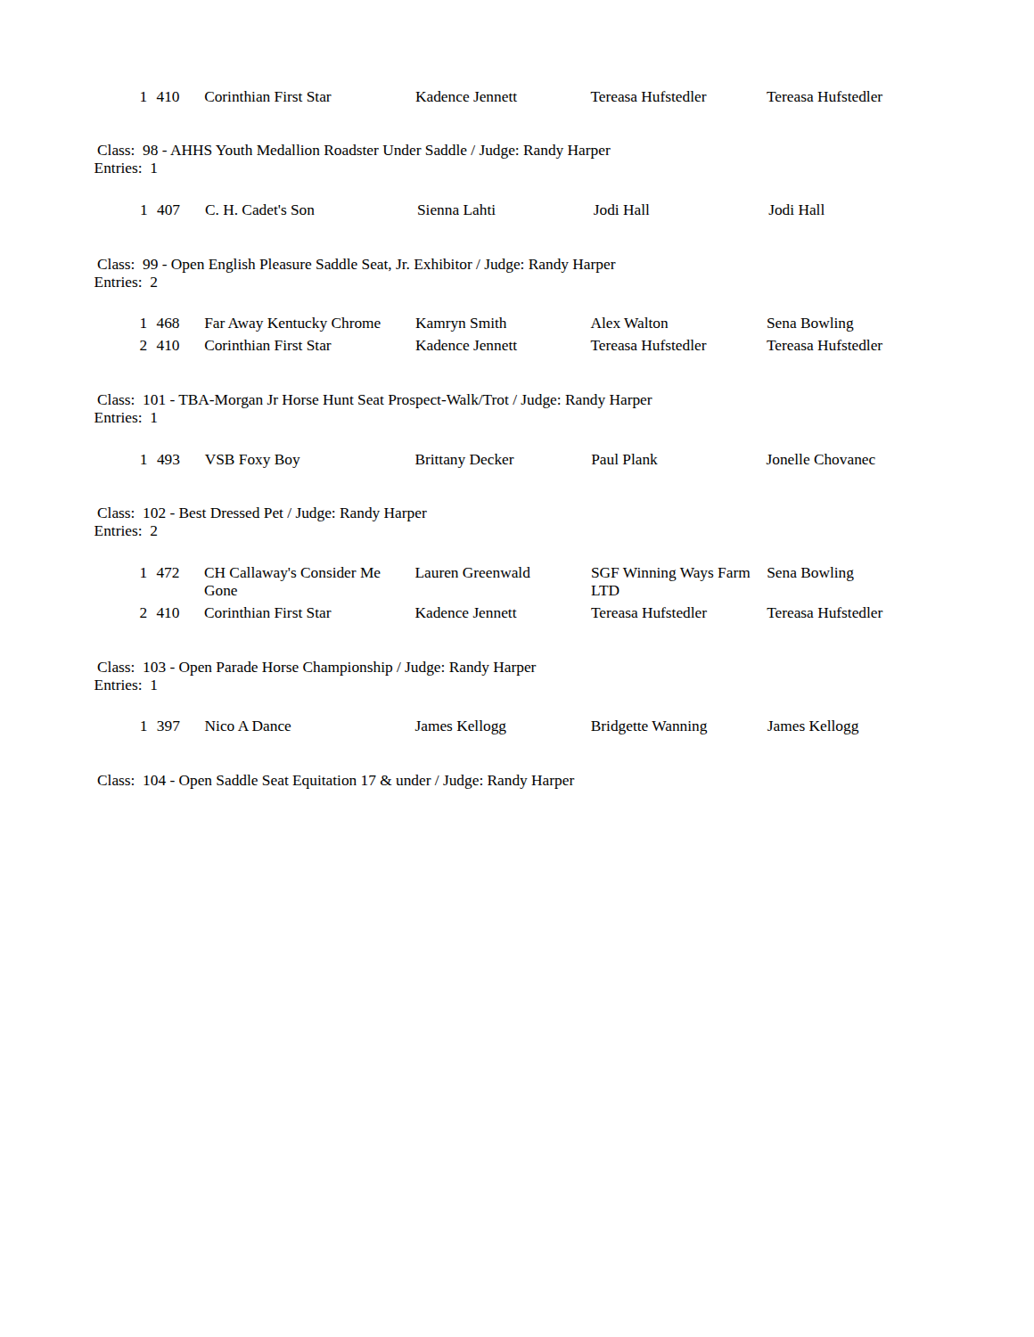| 1 | 410 | Corinthian First Star | Kadence Jennett | Tereasa Hufstedler | Tereasa Hufstedler |
Class: 98 - AHHS Youth Medallion Roadster Under Saddle / Judge: Randy Harper Entries: 1
| 1 | 407 | C. H. Cadet's Son | Sienna Lahti | Jodi Hall | Jodi Hall |
Class: 99 - Open English Pleasure Saddle Seat, Jr. Exhibitor / Judge: Randy Harper Entries: 2
| 1 | 468 | Far Away Kentucky Chrome | Kamryn Smith | Alex Walton | Sena Bowling |
| 2 | 410 | Corinthian First Star | Kadence Jennett | Tereasa Hufstedler | Tereasa Hufstedler |
Class: 101 - TBA-Morgan Jr Horse Hunt Seat Prospect-Walk/Trot / Judge: Randy Harper Entries: 1
| 1 | 493 | VSB Foxy Boy | Brittany Decker | Paul Plank | Jonelle Chovanec |
Class: 102 - Best Dressed Pet / Judge: Randy Harper Entries: 2
| 1 | 472 | CH Callaway's Consider Me Gone | Lauren Greenwald | SGF Winning Ways Farm LTD | Sena Bowling |
| 2 | 410 | Corinthian First Star | Kadence Jennett | Tereasa Hufstedler | Tereasa Hufstedler |
Class: 103 - Open Parade Horse Championship / Judge: Randy Harper Entries: 1
| 1 | 397 | Nico A Dance | James Kellogg | Bridgette Wanning | James Kellogg |
Class: 104 - Open Saddle Seat Equitation 17 & under / Judge: Randy Harper